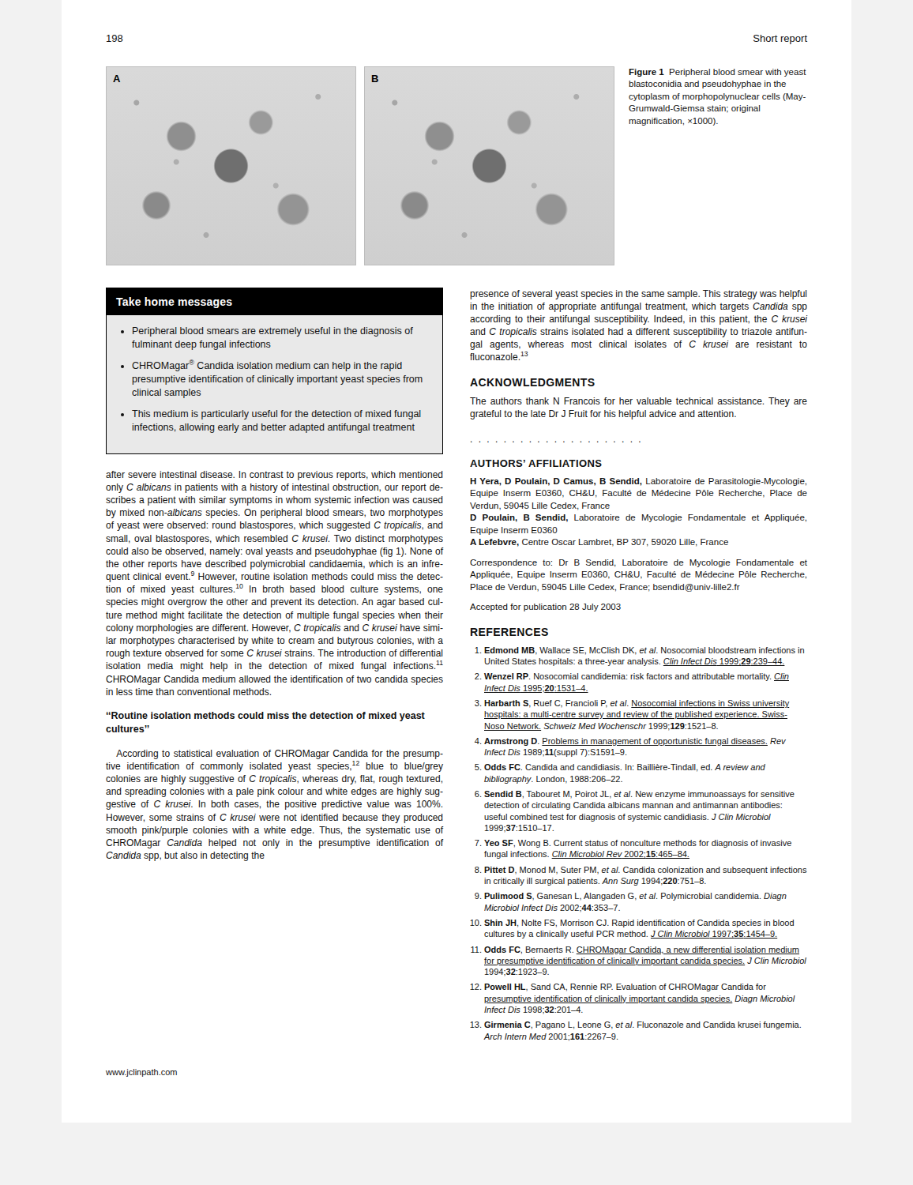198
Short report
A
B
Figure 1 Peripheral blood smear with yeast blastoconidia and pseudohyphae in the cytoplasm of morphopolynuclear cells (May-Grumwald-Giemsa stain; original magnification, ×1000).
Take home messages
Peripheral blood smears are extremely useful in the diagnosis of fulminant deep fungal infections
CHROMagar® Candida isolation medium can help in the rapid presumptive identification of clinically important yeast species from clinical samples
This medium is particularly useful for the detection of mixed fungal infections, allowing early and better adapted antifungal treatment
after severe intestinal disease. In contrast to previous reports, which mentioned only C albicans in patients with a history of intestinal obstruction, our report describes a patient with similar symptoms in whom systemic infection was caused by mixed non-albicans species. On peripheral blood smears, two morphotypes of yeast were observed: round blastospores, which suggested C tropicalis, and small, oval blastospores, which resembled C krusei. Two distinct morphotypes could also be observed, namely: oval yeasts and pseudohyphae (fig 1). None of the other reports have described polymicrobial candidaemia, which is an infrequent clinical event.9 However, routine isolation methods could miss the detection of mixed yeast cultures.10 In broth based blood culture systems, one species might overgrow the other and prevent its detection. An agar based culture method might facilitate the detection of multiple fungal species when their colony morphologies are different. However, C tropicalis and C krusei have similar morphotypes characterised by white to cream and butyrous colonies, with a rough texture observed for some C krusei strains. The introduction of differential isolation media might help in the detection of mixed fungal infections.11 CHROMagar Candida medium allowed the identification of two candida species in less time than conventional methods.
‘‘Routine isolation methods could miss the detection of mixed yeast cultures’’
According to statistical evaluation of CHROMagar Candida for the presumptive identification of commonly isolated yeast species,12 blue to blue/grey colonies are highly suggestive of C tropicalis, whereas dry, flat, rough textured, and spreading colonies with a pale pink colour and white edges are highly suggestive of C krusei. In both cases, the positive predictive value was 100%. However, some strains of C krusei were not identified because they produced smooth pink/purple colonies with a white edge. Thus, the systematic use of CHROMagar Candida helped not only in the presumptive identification of Candida spp, but also in detecting the
presence of several yeast species in the same sample. This strategy was helpful in the initiation of appropriate antifungal treatment, which targets Candida spp according to their antifungal susceptibility. Indeed, in this patient, the C krusei and C tropicalis strains isolated had a different susceptibility to triazole antifungal agents, whereas most clinical isolates of C krusei are resistant to fluconazole.13
Acknowledgments
The authors thank N Francois for her valuable technical assistance. They are grateful to the late Dr J Fruit for his helpful advice and attention.
. . . . . . . . . . . . . . . . . . . . .
Authors’ affiliations
H Yera, D Poulain, D Camus, B Sendid, Laboratoire de Parasitologie-Mycologie, Equipe Inserm E0360, CH&U, Faculté de Médecine Pôle Recherche, Place de Verdun, 59045 Lille Cedex, France
D Poulain, B Sendid, Laboratoire de Mycologie Fondamentale et Appliquée, Equipe Inserm E0360
A Lefebvre, Centre Oscar Lambret, BP 307, 59020 Lille, France
Correspondence to: Dr B Sendid, Laboratoire de Mycologie Fondamentale et Appliquée, Equipe Inserm E0360, CH&U, Faculté de Médecine Pôle Recherche, Place de Verdun, 59045 Lille Cedex, France; bsendid@univ-lille2.fr
Accepted for publication 28 July 2003
References
Edmond MB, Wallace SE, McClish DK, et al. Nosocomial bloodstream infections in United States hospitals: a three-year analysis. Clin Infect Dis 1999;29:239–44.
Wenzel RP. Nosocomial candidemia: risk factors and attributable mortality. Clin Infect Dis 1995;20:1531–4.
Harbarth S, Ruef C, Francioli P, et al. Nosocomial infections in Swiss university hospitals: a multi-centre survey and review of the published experience. Swiss-Noso Network. Schweiz Med Wochenschr 1999;129:1521–8.
Armstrong D. Problems in management of opportunistic fungal diseases. Rev Infect Dis 1989;11(suppl 7):S1591–9.
Odds FC. Candida and candidiasis. In: Baillière-Tindall, ed. A review and bibliography. London, 1988:206–22.
Sendid B, Tabouret M, Poirot JL, et al. New enzyme immunoassays for sensitive detection of circulating Candida albicans mannan and antimannan antibodies: useful combined test for diagnosis of systemic candidiasis. J Clin Microbiol 1999;37:1510–17.
Yeo SF, Wong B. Current status of nonculture methods for diagnosis of invasive fungal infections. Clin Microbiol Rev 2002;15:465–84.
Pittet D, Monod M, Suter PM, et al. Candida colonization and subsequent infections in critically ill surgical patients. Ann Surg 1994;220:751–8.
Pulimood S, Ganesan L, Alangaden G, et al. Polymicrobial candidemia. Diagn Microbiol Infect Dis 2002;44:353–7.
Shin JH, Nolte FS, Morrison CJ. Rapid identification of Candida species in blood cultures by a clinically useful PCR method. J Clin Microbiol 1997;35:1454–9.
Odds FC, Bernaerts R. CHROMagar Candida, a new differential isolation medium for presumptive identification of clinically important candida species. J Clin Microbiol 1994;32:1923–9.
Powell HL, Sand CA, Rennie RP. Evaluation of CHROMagar Candida for presumptive identification of clinically important candida species. Diagn Microbiol Infect Dis 1998;32:201–4.
Girmenia C, Pagano L, Leone G, et al. Fluconazole and Candida krusei fungemia. Arch Intern Med 2001;161:2267–9.
www.jclinpath.com